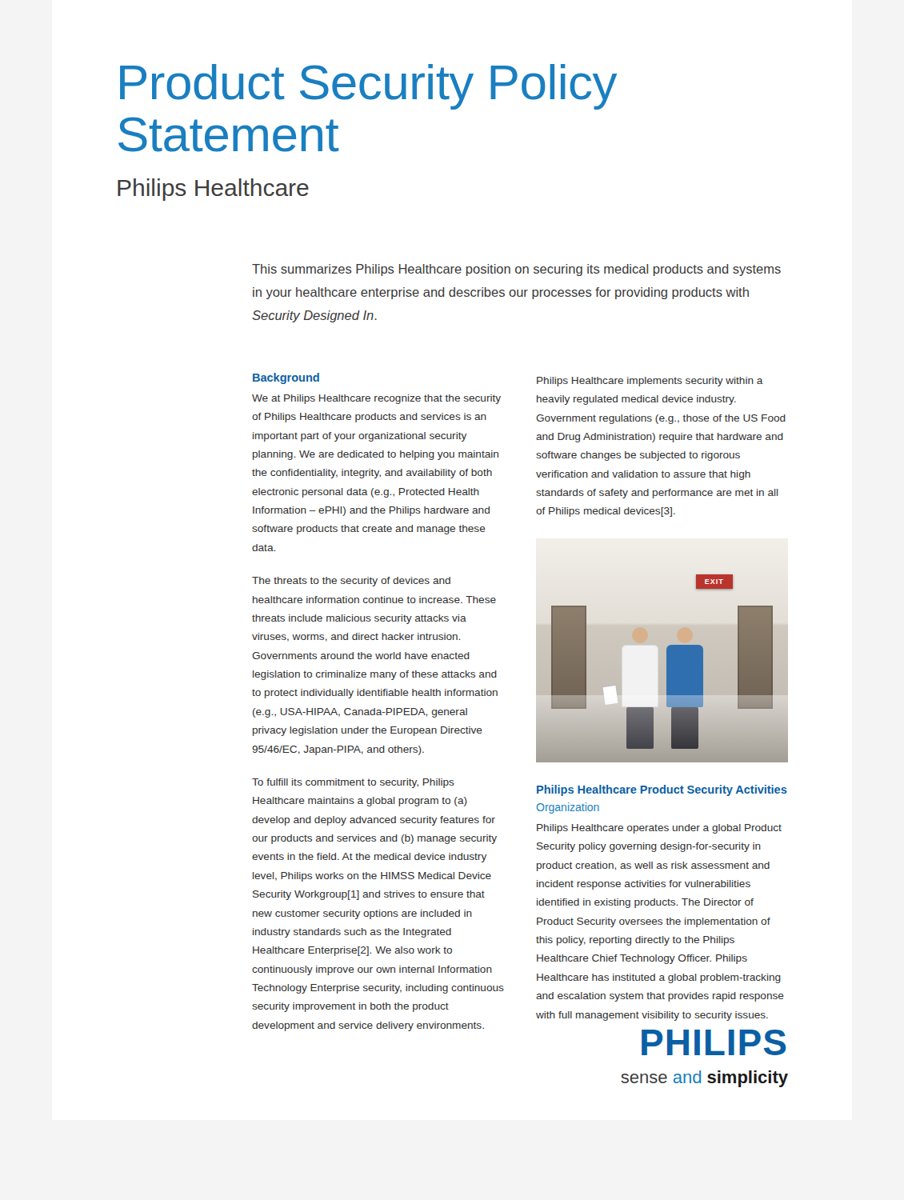Product Security Policy Statement
Philips Healthcare
This summarizes Philips Healthcare position on securing its medical products and systems in your healthcare enterprise and describes our processes for providing products with Security Designed In.
Background
We at Philips Healthcare recognize that the security of Philips Healthcare products and services is an important part of your organizational security planning. We are dedicated to helping you maintain the confidentiality, integrity, and availability of both electronic personal data (e.g., Protected Health Information – ePHI) and the Philips hardware and software products that create and manage these data.
The threats to the security of devices and healthcare information continue to increase. These threats include malicious security attacks via viruses, worms, and direct hacker intrusion. Governments around the world have enacted legislation to criminalize many of these attacks and to protect individually identifiable health information (e.g., USA-HIPAA, Canada-PIPEDA, general privacy legislation under the European Directive 95/46/EC, Japan-PIPA, and others).
To fulfill its commitment to security, Philips Healthcare maintains a global program to (a) develop and deploy advanced security features for our products and services and (b) manage security events in the field. At the medical device industry level, Philips works on the HIMSS Medical Device Security Workgroup[1] and strives to ensure that new customer security options are included in industry standards such as the Integrated Healthcare Enterprise[2]. We also work to continuously improve our own internal Information Technology Enterprise security, including continuous security improvement in both the product development and service delivery environments.
Philips Healthcare implements security within a heavily regulated medical device industry. Government regulations (e.g., those of the US Food and Drug Administration) require that hardware and software changes be subjected to rigorous verification and validation to assure that high standards of safety and performance are met in all of Philips medical devices[3].
EXIT
Philips Healthcare Product Security Activities
Organization
Philips Healthcare operates under a global Product Security policy governing design-for-security in product creation, as well as risk assessment and incident response activities for vulnerabilities identified in existing products. The Director of Product Security oversees the implementation of this policy, reporting directly to the Philips Healthcare Chief Technology Officer. Philips Healthcare has instituted a global problem-tracking and escalation system that provides rapid response with full management visibility to security issues.
PHILIPS
sense and simplicity